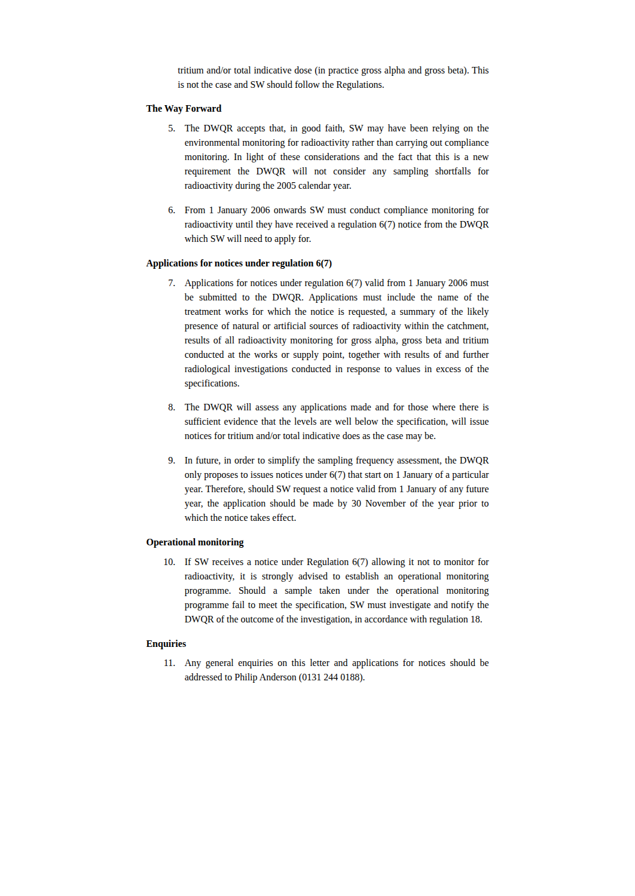tritium and/or total indicative dose (in practice gross alpha and gross beta). This is not the case and SW should follow the Regulations.
The Way Forward
The DWQR accepts that, in good faith, SW may have been relying on the environmental monitoring for radioactivity rather than carrying out compliance monitoring. In light of these considerations and the fact that this is a new requirement the DWQR will not consider any sampling shortfalls for radioactivity during the 2005 calendar year.
From 1 January 2006 onwards SW must conduct compliance monitoring for radioactivity until they have received a regulation 6(7) notice from the DWQR which SW will need to apply for.
Applications for notices under regulation 6(7)
Applications for notices under regulation 6(7) valid from 1 January 2006 must be submitted to the DWQR. Applications must include the name of the treatment works for which the notice is requested, a summary of the likely presence of natural or artificial sources of radioactivity within the catchment, results of all radioactivity monitoring for gross alpha, gross beta and tritium conducted at the works or supply point, together with results of and further radiological investigations conducted in response to values in excess of the specifications.
The DWQR will assess any applications made and for those where there is sufficient evidence that the levels are well below the specification, will issue notices for tritium and/or total indicative does as the case may be.
In future, in order to simplify the sampling frequency assessment, the DWQR only proposes to issues notices under 6(7) that start on 1 January of a particular year. Therefore, should SW request a notice valid from 1 January of any future year, the application should be made by 30 November of the year prior to which the notice takes effect.
Operational monitoring
If SW receives a notice under Regulation 6(7) allowing it not to monitor for radioactivity, it is strongly advised to establish an operational monitoring programme. Should a sample taken under the operational monitoring programme fail to meet the specification, SW must investigate and notify the DWQR of the outcome of the investigation, in accordance with regulation 18.
Enquiries
Any general enquiries on this letter and applications for notices should be addressed to Philip Anderson (0131 244 0188).